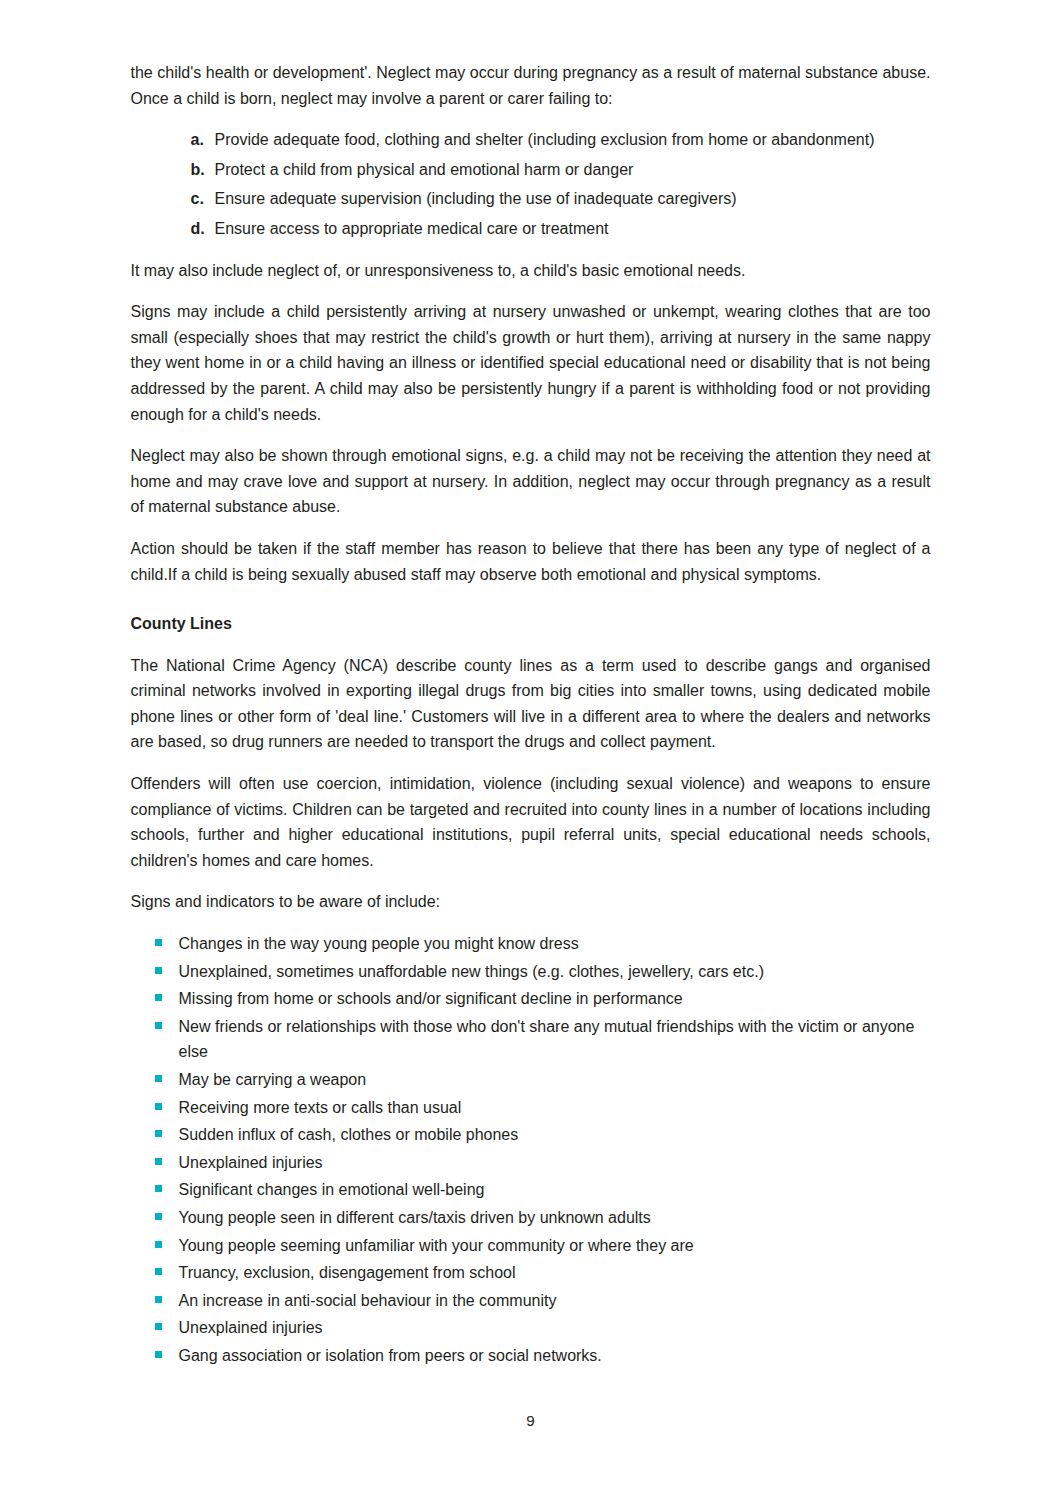the child's health or development'. Neglect may occur during pregnancy as a result of maternal substance abuse. Once a child is born, neglect may involve a parent or carer failing to:
a. Provide adequate food, clothing and shelter (including exclusion from home or abandonment)
b. Protect a child from physical and emotional harm or danger
c. Ensure adequate supervision (including the use of inadequate caregivers)
d. Ensure access to appropriate medical care or treatment
It may also include neglect of, or unresponsiveness to, a child's basic emotional needs.
Signs may include a child persistently arriving at nursery unwashed or unkempt, wearing clothes that are too small (especially shoes that may restrict the child's growth or hurt them), arriving at nursery in the same nappy they went home in or a child having an illness or identified special educational need or disability that is not being addressed by the parent. A child may also be persistently hungry if a parent is withholding food or not providing enough for a child's needs.
Neglect may also be shown through emotional signs, e.g. a child may not be receiving the attention they need at home and may crave love and support at nursery. In addition, neglect may occur through pregnancy as a result of maternal substance abuse.
Action should be taken if the staff member has reason to believe that there has been any type of neglect of a child.If a child is being sexually abused staff may observe both emotional and physical symptoms.
County Lines
The National Crime Agency (NCA) describe county lines as a term used to describe gangs and organised criminal networks involved in exporting illegal drugs from big cities into smaller towns, using dedicated mobile phone lines or other form of 'deal line.' Customers will live in a different area to where the dealers and networks are based, so drug runners are needed to transport the drugs and collect payment.
Offenders will often use coercion, intimidation, violence (including sexual violence) and weapons to ensure compliance of victims. Children can be targeted and recruited into county lines in a number of locations including schools, further and higher educational institutions, pupil referral units, special educational needs schools, children's homes and care homes.
Signs and indicators to be aware of include:
Changes in the way young people you might know dress
Unexplained, sometimes unaffordable new things (e.g. clothes, jewellery, cars etc.)
Missing from home or schools and/or significant decline in performance
New friends or relationships with those who don't share any mutual friendships with the victim or anyone else
May be carrying a weapon
Receiving more texts or calls than usual
Sudden influx of cash, clothes or mobile phones
Unexplained injuries
Significant changes in emotional well-being
Young people seen in different cars/taxis driven by unknown adults
Young people seeming unfamiliar with your community or where they are
Truancy, exclusion, disengagement from school
An increase in anti-social behaviour in the community
Unexplained injuries
Gang association or isolation from peers or social networks.
9